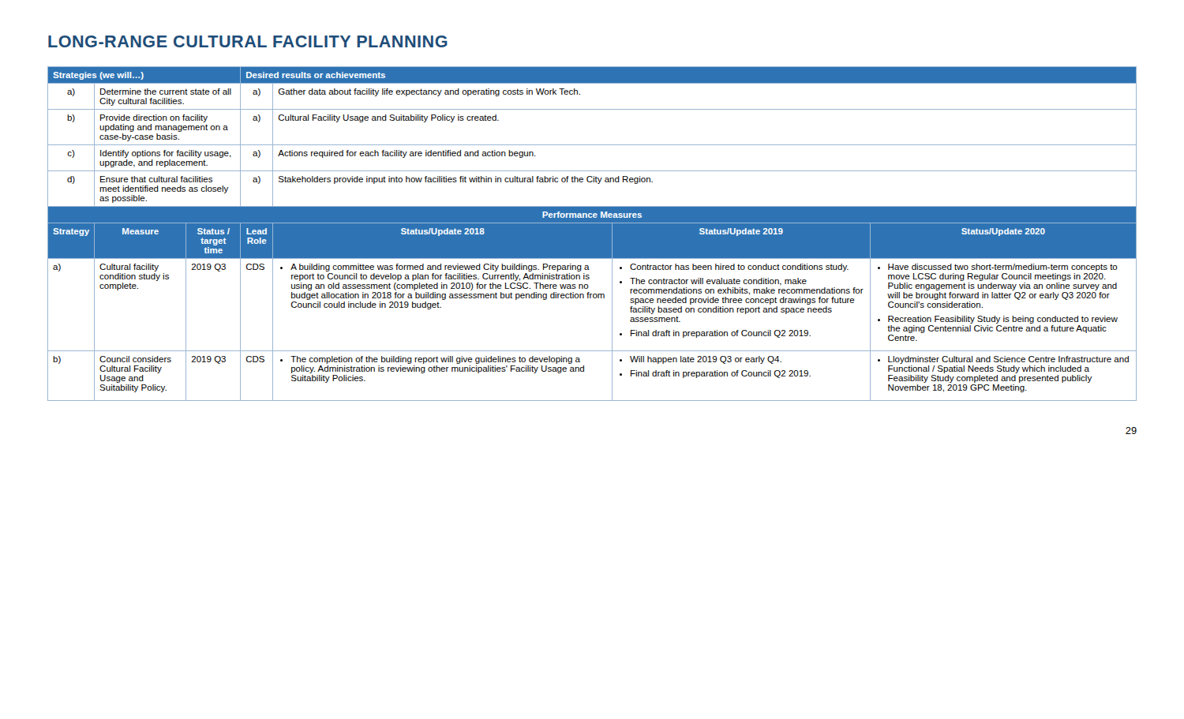LONG-RANGE CULTURAL FACILITY PLANNING
| Strategies (we will…) | Desired results or achievements |
| a) | Determine the current state of all City cultural facilities. | a) | Gather data about facility life expectancy and operating costs in Work Tech. |
| b) | Provide direction on facility updating and management on a case-by-case basis. | a) | Cultural Facility Usage and Suitability Policy is created. |
| c) | Identify options for facility usage, upgrade, and replacement. | a) | Actions required for each facility are identified and action begun. |
| d) | Ensure that cultural facilities meet identified needs as closely as possible. | a) | Stakeholders provide input into how facilities fit within in cultural fabric of the City and Region. |
| Performance Measures |
| Strategy | Measure | Status / target time | Lead Role | Status/Update 2018 | Status/Update 2019 | Status/Update 2020 |
| a) | Cultural facility condition study is complete. | 2019 Q3 | CDS | A building committee was formed and reviewed City buildings. Preparing a report to Council to develop a plan for facilities. Currently, Administration is using an old assessment (completed in 2010) for the LCSC. There was no budget allocation in 2018 for a building assessment but pending direction from Council could include in 2019 budget. | Contractor has been hired to conduct conditions study. The contractor will evaluate condition, make recommendations on exhibits, make recommendations for space needed provide three concept drawings for future facility based on condition report and space needs assessment. Final draft in preparation of Council Q2 2019. | Have discussed two short-term/medium-term concepts to move LCSC during Regular Council meetings in 2020. Public engagement is underway via an online survey and will be brought forward in latter Q2 or early Q3 2020 for Council's consideration. Recreation Feasibility Study is being conducted to review the aging Centennial Civic Centre and a future Aquatic Centre. |
| b) | Council considers Cultural Facility Usage and Suitability Policy. | 2019 Q3 | CDS | The completion of the building report will give guidelines to developing a policy. Administration is reviewing other municipalities' Facility Usage and Suitability Policies. | Will happen late 2019 Q3 or early Q4. Final draft in preparation of Council Q2 2019. | Lloydminster Cultural and Science Centre Infrastructure and Functional / Spatial Needs Study which included a Feasibility Study completed and presented publicly November 18, 2019 GPC Meeting. |
29